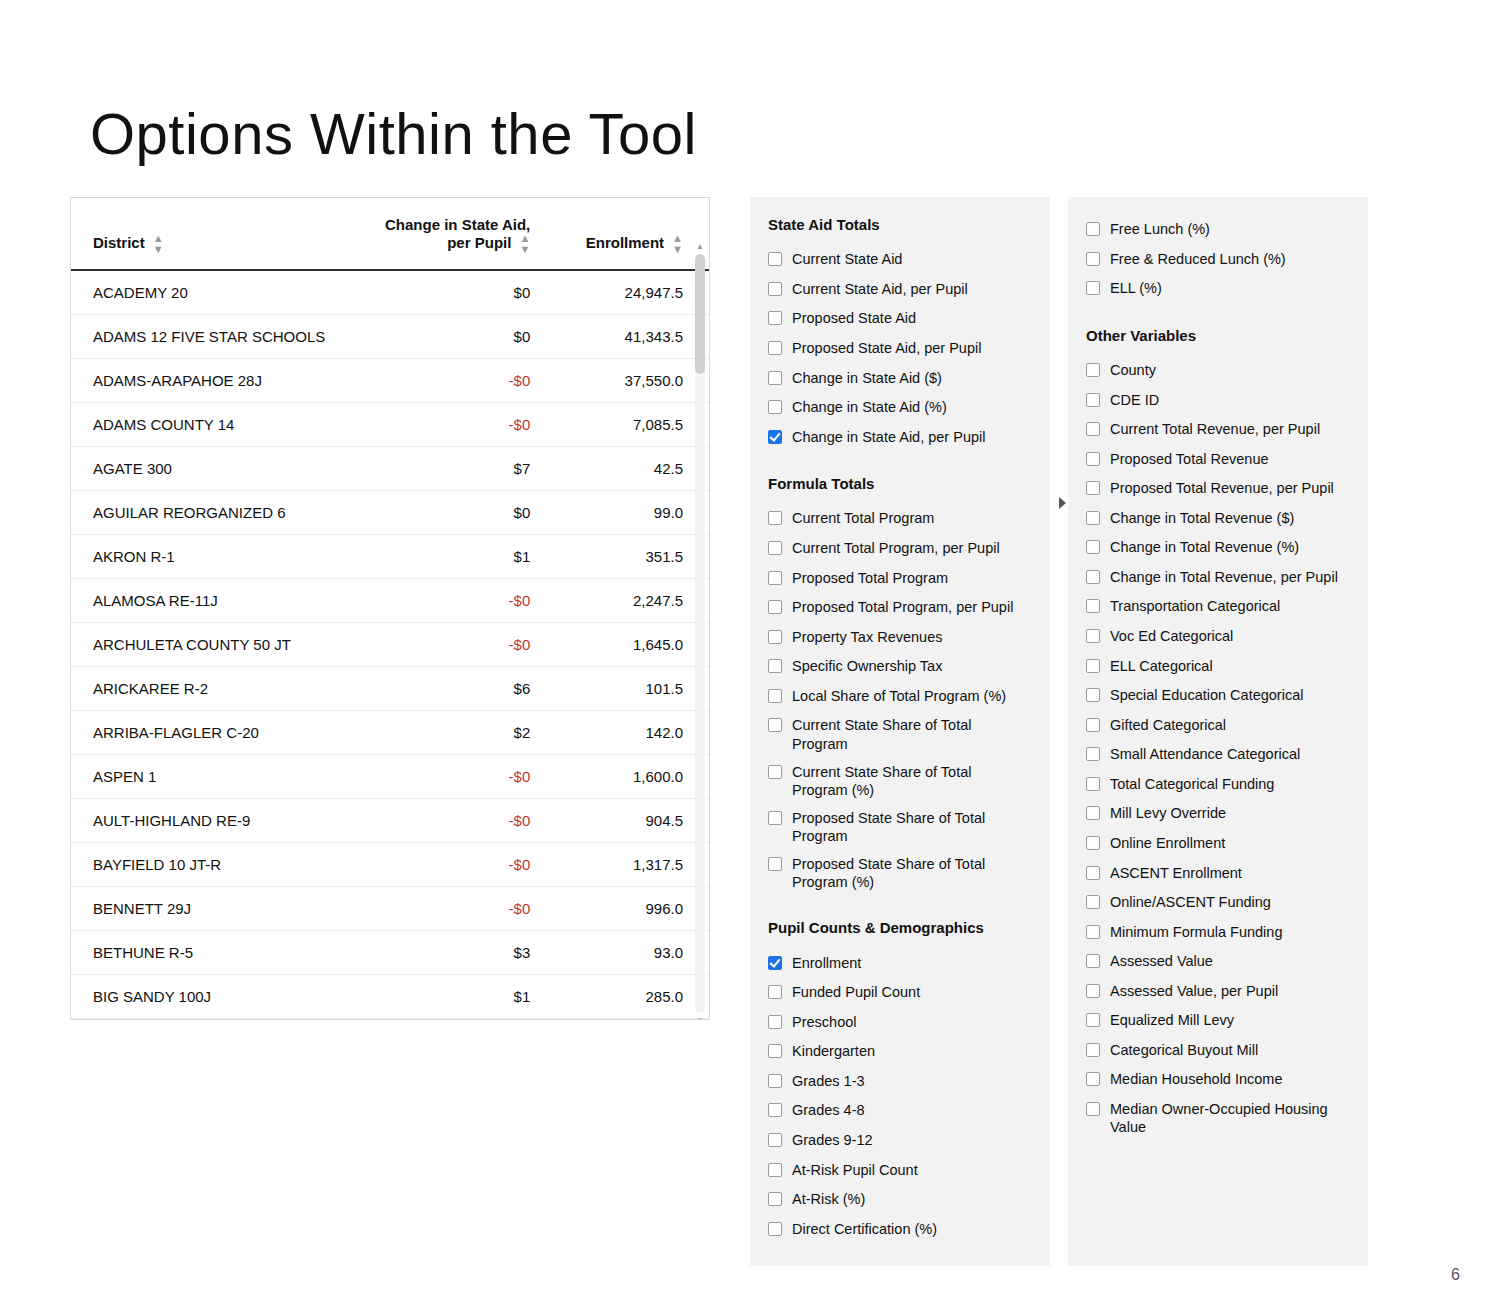Options Within the Tool
| District ▲ ▼ | Change in State Aid, per Pupil ▲ ▼ | Enrollment ▲ ▼ |
| --- | --- | --- |
| ACADEMY 20 | $0 | 24,947.5 |
| ADAMS 12 FIVE STAR SCHOOLS | $0 | 41,343.5 |
| ADAMS-ARAPAHOE 28J | -$0 | 37,550.0 |
| ADAMS COUNTY 14 | -$0 | 7,085.5 |
| AGATE 300 | $7 | 42.5 |
| AGUILAR REORGANIZED 6 | $0 | 99.0 |
| AKRON R-1 | $1 | 351.5 |
| ALAMOSA RE-11J | -$0 | 2,247.5 |
| ARCHULETA COUNTY 50 JT | -$0 | 1,645.0 |
| ARICKAREE R-2 | $6 | 101.5 |
| ARRIBA-FLAGLER C-20 | $2 | 142.0 |
| ASPEN 1 | -$0 | 1,600.0 |
| AULT-HIGHLAND RE-9 | -$0 | 904.5 |
| BAYFIELD 10 JT-R | -$0 | 1,317.5 |
| BENNETT 29J | -$0 | 996.0 |
| BETHUNE R-5 | $3 | 93.0 |
| BIG SANDY 100J | $1 | 285.0 |
▲
▼
State Aid Totals
Current State Aid
Current State Aid, per Pupil
Proposed State Aid
Proposed State Aid, per Pupil
Change in State Aid ($)
Change in State Aid (%)
Change in State Aid, per Pupil
Formula Totals
Current Total Program
Current Total Program, per Pupil
Proposed Total Program
Proposed Total Program, per Pupil
Property Tax Revenues
Specific Ownership Tax
Local Share of Total Program (%)
Current State Share of Total
Program
Current State Share of Total
Program (%)
Proposed State Share of Total
Program
Proposed State Share of Total
Program (%)
Pupil Counts & Demographics
Enrollment
Funded Pupil Count
Preschool
Kindergarten
Grades 1-3
Grades 4-8
Grades 9-12
At-Risk Pupil Count
At-Risk (%)
Direct Certification (%)
Free Lunch (%)
Free & Reduced Lunch (%)
ELL (%)
Other Variables
County
CDE ID
Current Total Revenue, per Pupil
Proposed Total Revenue
Proposed Total Revenue, per Pupil
Change in Total Revenue ($)
Change in Total Revenue (%)
Change in Total Revenue, per Pupil
Transportation Categorical
Voc Ed Categorical
ELL Categorical
Special Education Categorical
Gifted Categorical
Small Attendance Categorical
Total Categorical Funding
Mill Levy Override
Online Enrollment
ASCENT Enrollment
Online/ASCENT Funding
Minimum Formula Funding
Assessed Value
Assessed Value, per Pupil
Equalized Mill Levy
Categorical Buyout Mill
Median Household Income
Median Owner-Occupied Housing
Value
6